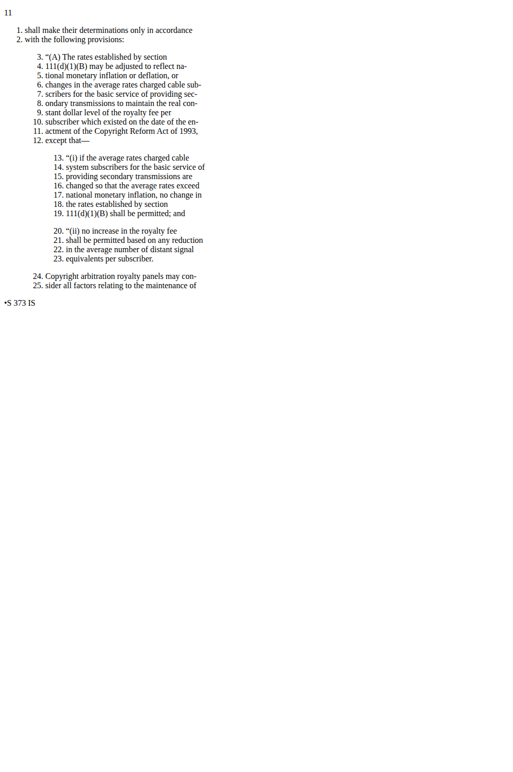11
shall make their determinations only in accordance
with the following provisions:
“(A) The rates established by section
111(d)(1)(B) may be adjusted to reflect na-
tional monetary inflation or deflation, or
changes in the average rates charged cable sub-
scribers for the basic service of providing sec-
ondary transmissions to maintain the real con-
stant dollar level of the royalty fee per
subscriber which existed on the date of the en-
actment of the Copyright Reform Act of 1993,
except that—
“(i) if the average rates charged cable
system subscribers for the basic service of
providing secondary transmissions are
changed so that the average rates exceed
national monetary inflation, no change in
the rates established by section
111(d)(1)(B) shall be permitted; and
“(ii) no increase in the royalty fee
shall be permitted based on any reduction
in the average number of distant signal
equivalents per subscriber.
Copyright arbitration royalty panels may con-
sider all factors relating to the maintenance of
•S 373 IS